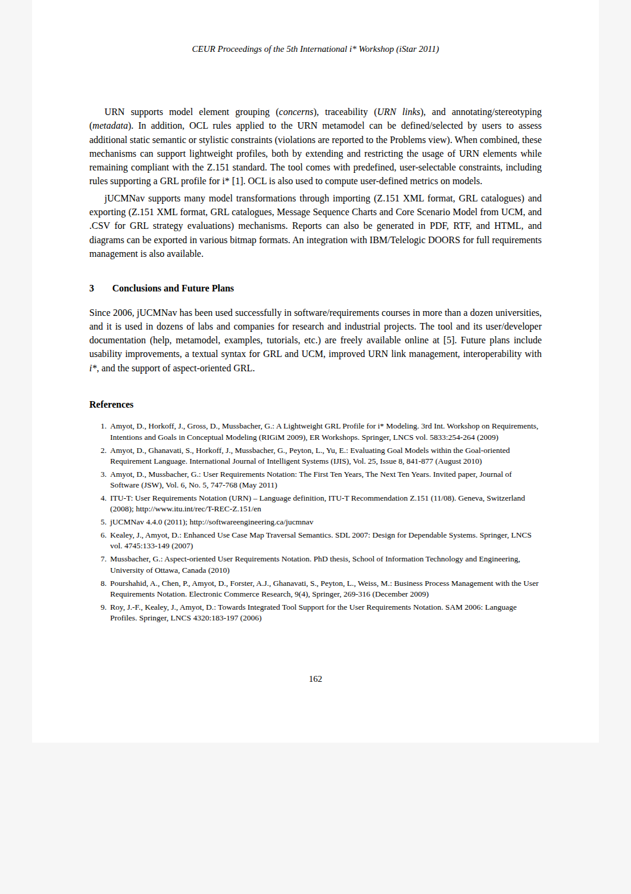CEUR Proceedings of the 5th International i* Workshop (iStar 2011)
URN supports model element grouping (concerns), traceability (URN links), and annotating/stereotyping (metadata). In addition, OCL rules applied to the URN metamodel can be defined/selected by users to assess additional static semantic or stylistic constraints (violations are reported to the Problems view). When combined, these mechanisms can support lightweight profiles, both by extending and restricting the usage of URN elements while remaining compliant with the Z.151 standard. The tool comes with predefined, user-selectable constraints, including rules supporting a GRL profile for i* [1]. OCL is also used to compute user-defined metrics on models.
jUCMNav supports many model transformations through importing (Z.151 XML format, GRL catalogues) and exporting (Z.151 XML format, GRL catalogues, Message Sequence Charts and Core Scenario Model from UCM, and .CSV for GRL strategy evaluations) mechanisms. Reports can also be generated in PDF, RTF, and HTML, and diagrams can be exported in various bitmap formats. An integration with IBM/Telelogic DOORS for full requirements management is also available.
3 Conclusions and Future Plans
Since 2006, jUCMNav has been used successfully in software/requirements courses in more than a dozen universities, and it is used in dozens of labs and companies for research and industrial projects. The tool and its user/developer documentation (help, metamodel, examples, tutorials, etc.) are freely available online at [5]. Future plans include usability improvements, a textual syntax for GRL and UCM, improved URN link management, interoperability with i*, and the support of aspect-oriented GRL.
References
Amyot, D., Horkoff, J., Gross, D., Mussbacher, G.: A Lightweight GRL Profile for i* Modeling. 3rd Int. Workshop on Requirements, Intentions and Goals in Conceptual Modeling (RIGiM 2009), ER Workshops. Springer, LNCS vol. 5833:254-264 (2009)
Amyot, D., Ghanavati, S., Horkoff, J., Mussbacher, G., Peyton, L., Yu, E.: Evaluating Goal Models within the Goal-oriented Requirement Language. International Journal of Intelligent Systems (IJIS), Vol. 25, Issue 8, 841-877 (August 2010)
Amyot, D., Mussbacher, G.: User Requirements Notation: The First Ten Years, The Next Ten Years. Invited paper, Journal of Software (JSW), Vol. 6, No. 5, 747-768 (May 2011)
ITU-T: User Requirements Notation (URN) – Language definition, ITU-T Recommendation Z.151 (11/08). Geneva, Switzerland (2008); http://www.itu.int/rec/T-REC-Z.151/en
jUCMNav 4.4.0 (2011); http://softwareengineering.ca/jucmnav
Kealey, J., Amyot, D.: Enhanced Use Case Map Traversal Semantics. SDL 2007: Design for Dependable Systems. Springer, LNCS vol. 4745:133-149 (2007)
Mussbacher, G.: Aspect-oriented User Requirements Notation. PhD thesis, School of Information Technology and Engineering, University of Ottawa, Canada (2010)
Pourshahid, A., Chen, P., Amyot, D., Forster, A.J., Ghanavati, S., Peyton, L., Weiss, M.: Business Process Management with the User Requirements Notation. Electronic Commerce Research, 9(4), Springer, 269-316 (December 2009)
Roy, J.-F., Kealey, J., Amyot, D.: Towards Integrated Tool Support for the User Requirements Notation. SAM 2006: Language Profiles. Springer, LNCS 4320:183-197 (2006)
162